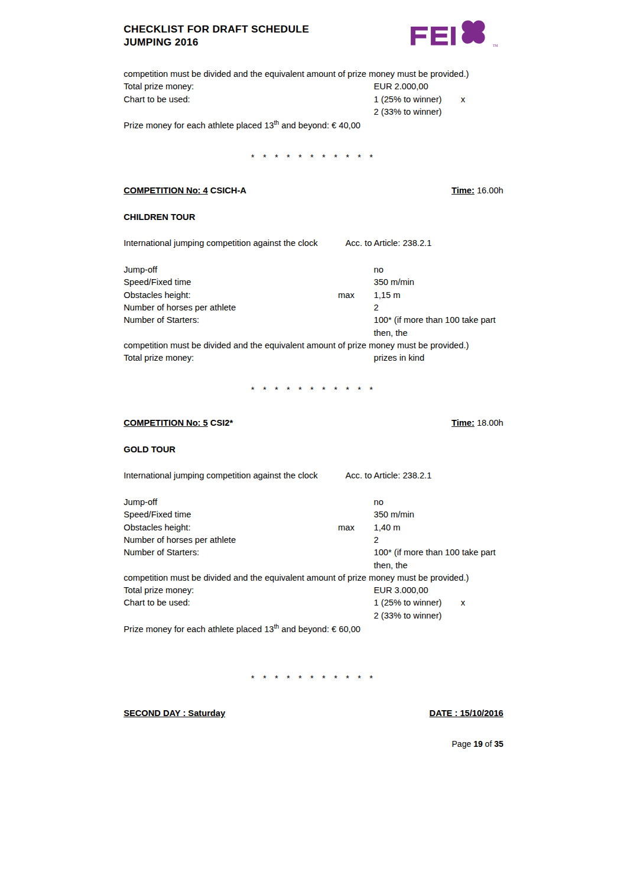CHECKLIST FOR DRAFT SCHEDULE
JUMPING 2016
TM
competition must be divided and the equivalent amount of prize money must be provided.)
| Total prize money: | | EUR 2.000,00 |
| Chart to be used: | | 1 (25% to winner) x |
| | | 2 (33% to winner) |
Prize money for each athlete placed 13th and beyond: € 40,00
* * * * * * * * * * *
COMPETITION No: 4 CSICH-A
Time: 16.00h
CHILDREN TOUR
International jumping competition against the clock
Acc. to Article: 238.2.1
| Jump-off | | no |
| Speed/Fixed time | | 350 m/min |
| Obstacles height: | max | 1,15 m |
| Number of horses per athlete | | 2 |
| Number of Starters: | | 100* (if more than 100 take part then, the |
competition must be divided and the equivalent amount of prize money must be provided.)
| Total prize money: | | prizes in kind |
* * * * * * * * * * *
COMPETITION No: 5 CSI2*
Time: 18.00h
GOLD TOUR
International jumping competition against the clock
Acc. to Article: 238.2.1
| Jump-off | | no |
| Speed/Fixed time | | 350 m/min |
| Obstacles height: | max | 1,40 m |
| Number of horses per athlete | | 2 |
| Number of Starters: | | 100* (if more than 100 take part then, the |
competition must be divided and the equivalent amount of prize money must be provided.)
| Total prize money: | | EUR 3.000,00 |
| Chart to be used: | | 1 (25% to winner) x |
| | | 2 (33% to winner) |
Prize money for each athlete placed 13th and beyond: € 60,00
* * * * * * * * * * *
SECOND DAY : Saturday
DATE : 15/10/2016
Page 19 of 35